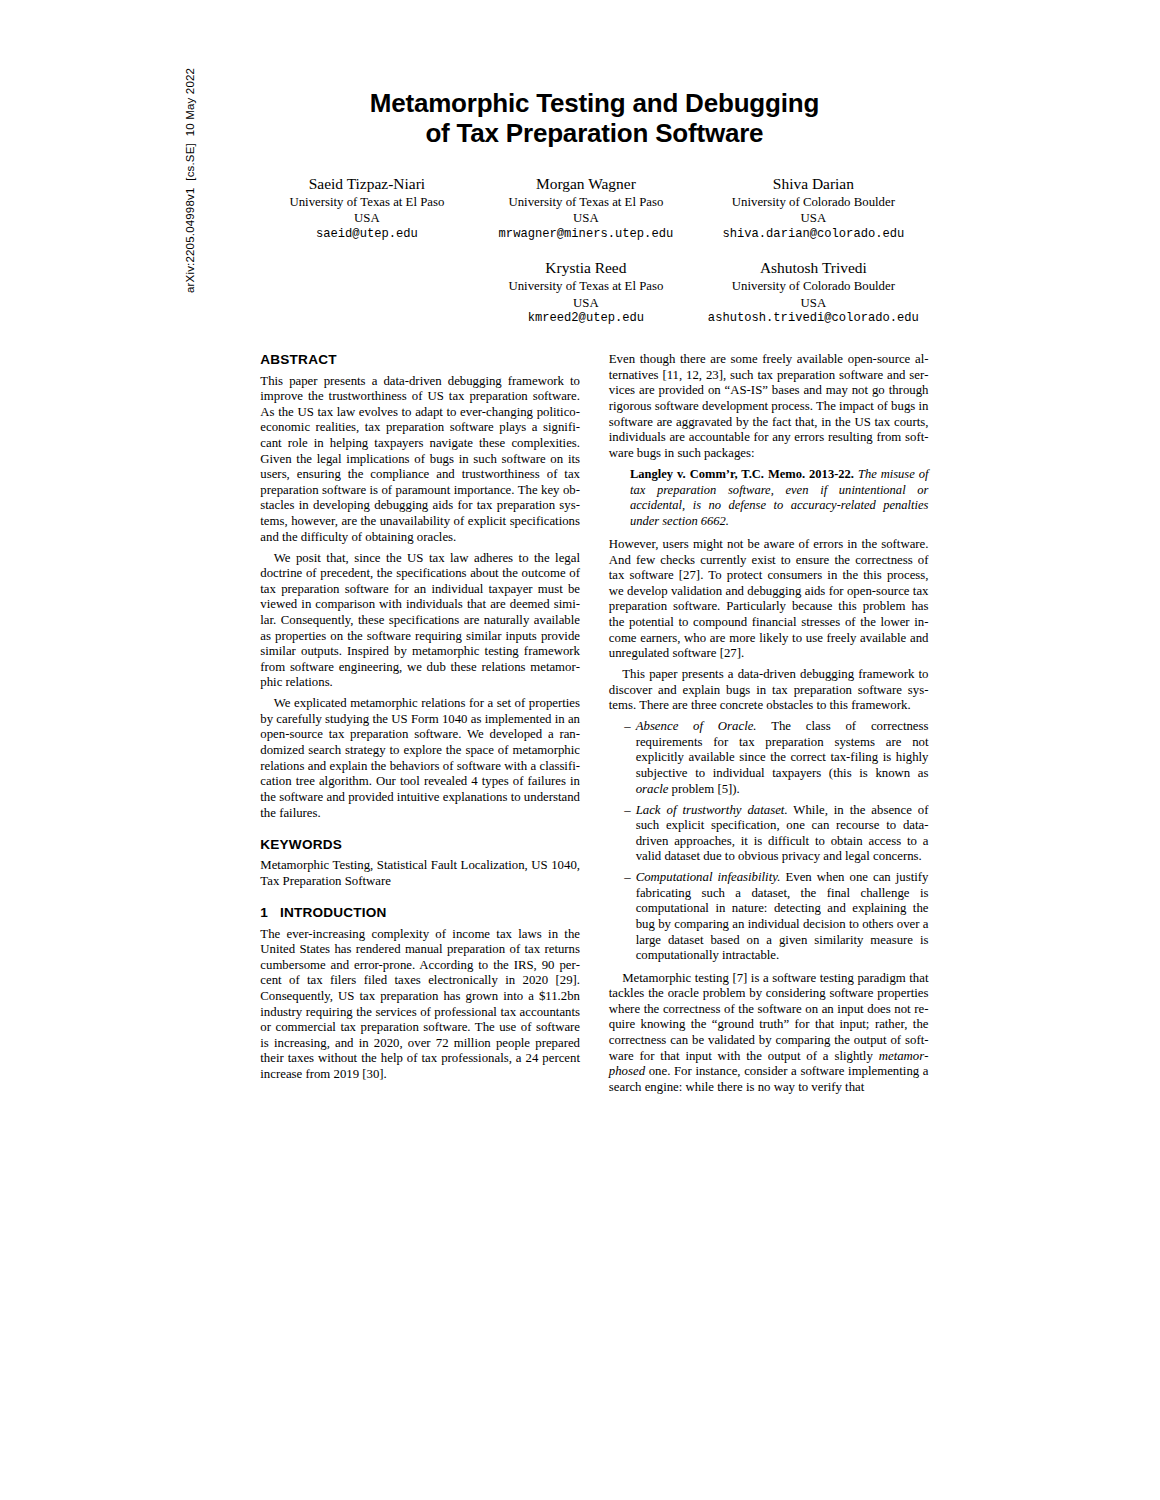arXiv:2205.04998v1 [cs.SE] 10 May 2022
Metamorphic Testing and Debugging
of Tax Preparation Software
| Saeid Tizpaz-Niari University of Texas at El Paso USA saeid@utep.edu | Morgan Wagner University of Texas at El Paso USA mrwagner@miners.utep.edu | Shiva Darian University of Colorado Boulder USA shiva.darian@colorado.edu |
| | Krystia Reed University of Texas at El Paso USA kmreed2@utep.edu | Ashutosh Trivedi University of Colorado Boulder USA ashutosh.trivedi@colorado.edu |
ABSTRACT
This paper presents a data-driven debugging framework to improve the trustworthiness of US tax preparation software. As the US tax law evolves to adapt to ever-changing politico-economic realities, tax preparation software plays a significant role in helping taxpayers navigate these complexities. Given the legal implications of bugs in such software on its users, ensuring the compliance and trustworthiness of tax preparation software is of paramount importance. The key obstacles in developing debugging aids for tax preparation systems, however, are the unavailability of explicit specifications and the difficulty of obtaining oracles.
We posit that, since the US tax law adheres to the legal doctrine of precedent, the specifications about the outcome of tax preparation software for an individual taxpayer must be viewed in comparison with individuals that are deemed similar. Consequently, these specifications are naturally available as properties on the software requiring similar inputs provide similar outputs. Inspired by metamorphic testing framework from software engineering, we dub these relations metamorphic relations.
We explicated metamorphic relations for a set of properties by carefully studying the US Form 1040 as implemented in an open-source tax preparation software. We developed a randomized search strategy to explore the space of metamorphic relations and explain the behaviors of software with a classification tree algorithm. Our tool revealed 4 types of failures in the software and provided intuitive explanations to understand the failures.
KEYWORDS
Metamorphic Testing, Statistical Fault Localization, US 1040, Tax Preparation Software
1 INTRODUCTION
The ever-increasing complexity of income tax laws in the United States has rendered manual preparation of tax returns cumbersome and error-prone. According to the IRS, 90 percent of tax filers filed taxes electronically in 2020 [29]. Consequently, US tax preparation has grown into a $11.2bn industry requiring the services of professional tax accountants or commercial tax preparation software. The use of software is increasing, and in 2020, over 72 million people prepared their taxes without the help of tax professionals, a 24 percent increase from 2019 [30].
Even though there are some freely available open-source alternatives [11, 12, 23], such tax preparation software and services are provided on “AS-IS” bases and may not go through rigorous software development process. The impact of bugs in software are aggravated by the fact that, in the US tax courts, individuals are accountable for any errors resulting from software bugs in such packages:
Langley v. Comm’r, T.C. Memo. 2013-22. The misuse of tax preparation software, even if unintentional or accidental, is no defense to accuracy-related penalties under section 6662.
However, users might not be aware of errors in the software. And few checks currently exist to ensure the correctness of tax software [27]. To protect consumers in the this process, we develop validation and debugging aids for open-source tax preparation software. Particularly because this problem has the potential to compound financial stresses of the lower income earners, who are more likely to use freely available and unregulated software [27].
This paper presents a data-driven debugging framework to discover and explain bugs in tax preparation software systems. There are three concrete obstacles to this framework.
Absence of Oracle. The class of correctness requirements for tax preparation systems are not explicitly available since the correct tax-filing is highly subjective to individual taxpayers (this is known as oracle problem [5]).
Lack of trustworthy dataset. While, in the absence of such explicit specification, one can recourse to data-driven approaches, it is difficult to obtain access to a valid dataset due to obvious privacy and legal concerns.
Computational infeasibility. Even when one can justify fabricating such a dataset, the final challenge is computational in nature: detecting and explaining the bug by comparing an individual decision to others over a large dataset based on a given similarity measure is computationally intractable.
Metamorphic testing [7] is a software testing paradigm that tackles the oracle problem by considering software properties where the correctness of the software on an input does not require knowing the “ground truth” for that input; rather, the correctness can be validated by comparing the output of software for that input with the output of a slightly metamorphosed one. For instance, consider a software implementing a search engine: while there is no way to verify that